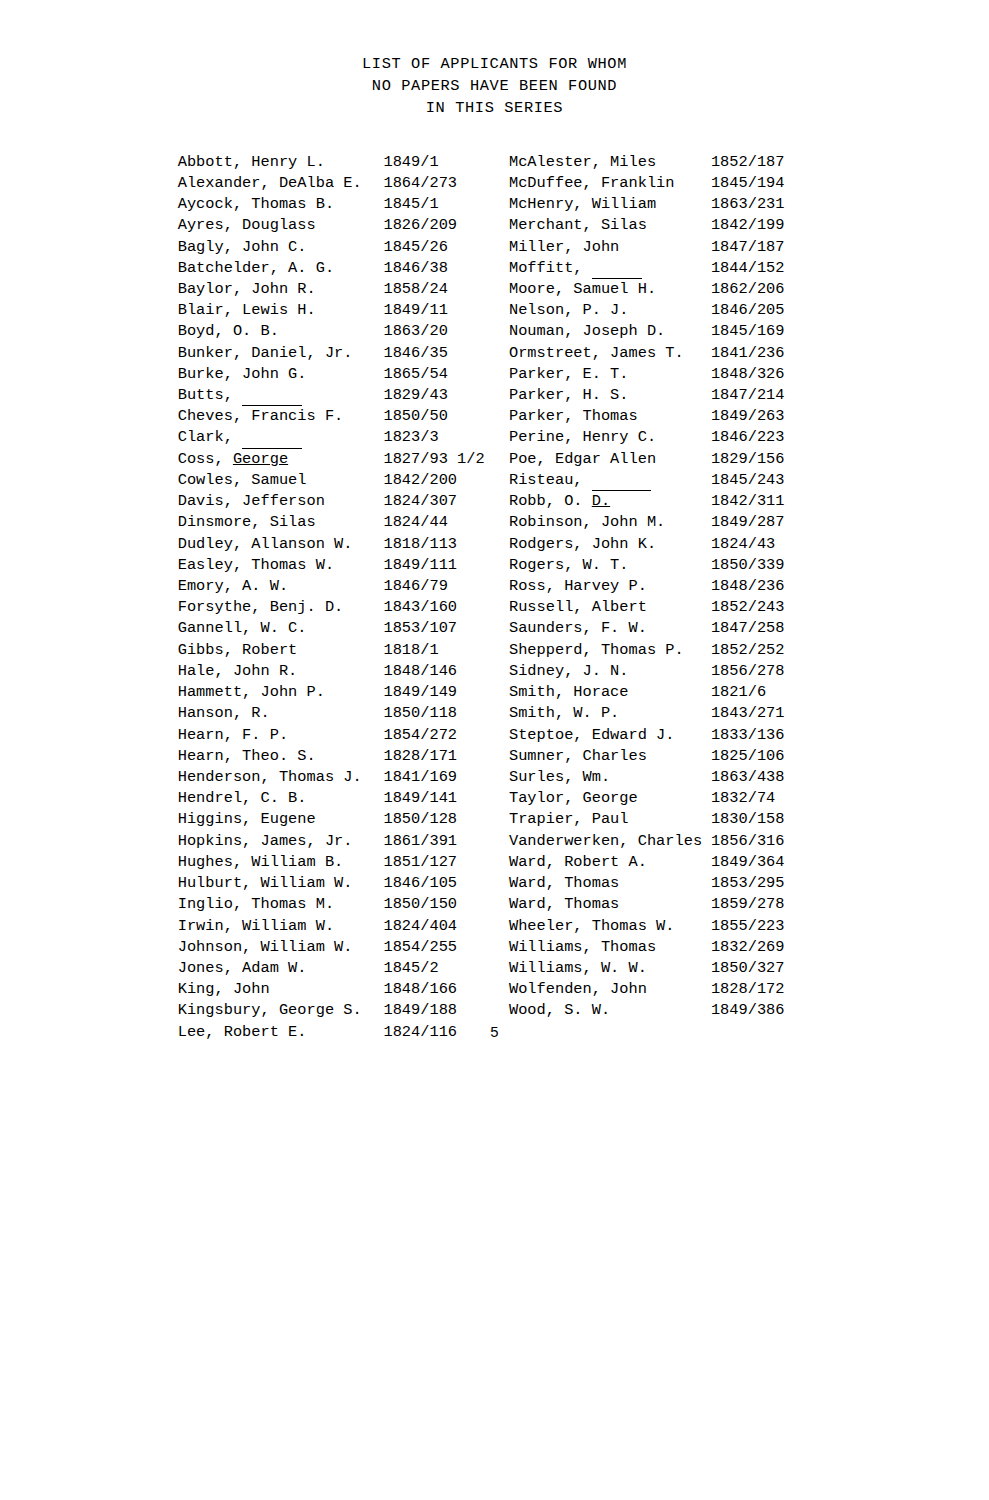LIST OF APPLICANTS FOR WHOM
NO PAPERS HAVE BEEN FOUND
IN THIS SERIES
| Abbott, Henry L. | 1849/1 | McAlester, Miles | 1852/187 |
| Alexander, DeAlba E. | 1864/273 | McDuffee, Franklin | 1845/194 |
| Aycock, Thomas B. | 1845/1 | McHenry, William | 1863/231 |
| Ayres, Douglass | 1826/209 | Merchant, Silas | 1842/199 |
| Bagly, John C. | 1845/26 | Miller, John | 1847/187 |
| Batchelder, A. G. | 1846/38 | Moffitt, | 1844/152 |
| Baylor, John R. | 1858/24 | Moore, Samuel H. | 1862/206 |
| Blair, Lewis H. | 1849/11 | Nelson, P. J. | 1846/205 |
| Boyd, O. B. | 1863/20 | Nouman, Joseph D. | 1845/169 |
| Bunker, Daniel, Jr. | 1846/35 | Ormstreet, James T. | 1841/236 |
| Burke, John G. | 1865/54 | Parker, E. T. | 1848/326 |
| Butts, | 1829/43 | Parker, H. S. | 1847/214 |
| Cheves, Francis F. | 1850/50 | Parker, Thomas | 1849/263 |
| Clark, | 1823/3 | Perine, Henry C. | 1846/223 |
| Coss, George | 1827/93 1/2 | Poe, Edgar Allen | 1829/156 |
| Cowles, Samuel | 1842/200 | Risteau, | 1845/243 |
| Davis, Jefferson | 1824/307 | Robb, O. D. | 1842/311 |
| Dinsmore, Silas | 1824/44 | Robinson, John M. | 1849/287 |
| Dudley, Allanson W. | 1818/113 | Rodgers, John K. | 1824/43 |
| Easley, Thomas W. | 1849/111 | Rogers, W. T. | 1850/339 |
| Emory, A. W. | 1846/79 | Ross, Harvey P. | 1848/236 |
| Forsythe, Benj. D. | 1843/160 | Russell, Albert | 1852/243 |
| Gannell, W. C. | 1853/107 | Saunders, F. W. | 1847/258 |
| Gibbs, Robert | 1818/1 | Shepperd, Thomas P. | 1852/252 |
| Hale, John R. | 1848/146 | Sidney, J. N. | 1856/278 |
| Hammett, John P. | 1849/149 | Smith, Horace | 1821/6 |
| Hanson, R. | 1850/118 | Smith, W. P. | 1843/271 |
| Hearn, F. P. | 1854/272 | Steptoe, Edward J. | 1833/136 |
| Hearn, Theo. S. | 1828/171 | Sumner, Charles | 1825/106 |
| Henderson, Thomas J. | 1841/169 | Surles, Wm. | 1863/438 |
| Hendrel, C. B. | 1849/141 | Taylor, George | 1832/74 |
| Higgins, Eugene | 1850/128 | Trapier, Paul | 1830/158 |
| Hopkins, James, Jr. | 1861/391 | Vanderwerken, Charles | 1856/316 |
| Hughes, William B. | 1851/127 | Ward, Robert A. | 1849/364 |
| Hulburt, William W. | 1846/105 | Ward, Thomas | 1853/295 |
| Inglio, Thomas M. | 1850/150 | Ward, Thomas | 1859/278 |
| Irwin, William W. | 1824/404 | Wheeler, Thomas W. | 1855/223 |
| Johnson, William W. | 1854/255 | Williams, Thomas | 1832/269 |
| Jones, Adam W. | 1845/2 | Williams, W. W. | 1850/327 |
| King, John | 1848/166 | Wolfenden, John | 1828/172 |
| Kingsbury, George S. | 1849/188 | Wood, S. W. | 1849/386 |
| Lee, Robert E. | 1824/116 | | |
5